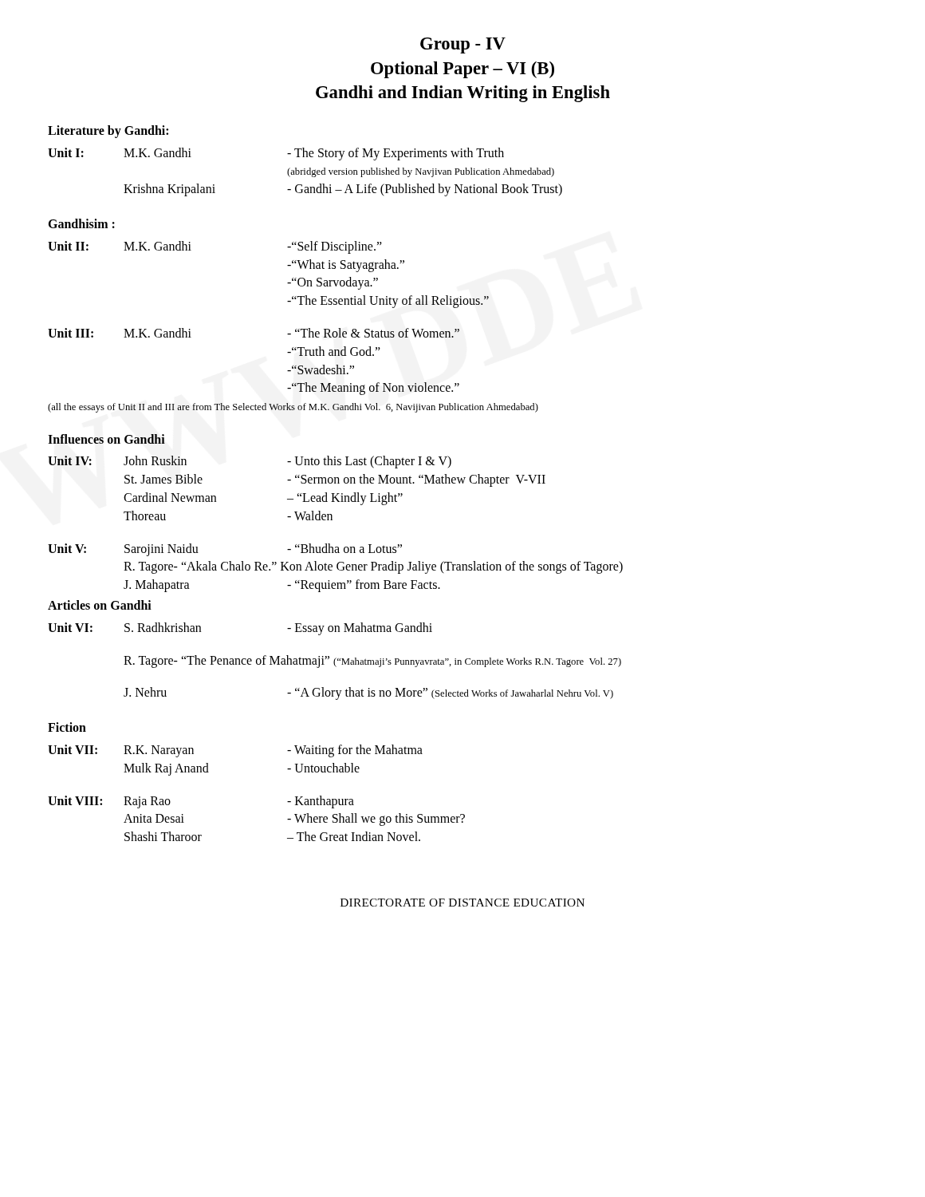WWW.DDE
Group - IV Optional Paper – VI (B) Gandhi and Indian Writing in English
Literature by Gandhi:
| Unit I: | M.K. Gandhi | - The Story of My Experiments with Truth |
| | | (abridged version published by Navjivan Publication Ahmedabad) |
| | Krishna Kripalani | - Gandhi – A Life (Published by National Book Trust) |
Gandhisim :
| Unit II: | M.K. Gandhi | -“Self Discipline.” |
| | | -“What is Satyagraha.” |
| | | -“On Sarvodaya.” |
| | | -“The Essential Unity of all Religious.” |
| Unit III: | M.K. Gandhi | - “The Role & Status of Women.” |
| | | -“Truth and God.” |
| | | -“Swadeshi.” |
| | | -“The Meaning of Non violence.” |
(all the essays of Unit II and III are from The Selected Works of M.K. Gandhi Vol. 6, Navijivan Publication Ahmedabad)
Influences on Gandhi
| Unit IV: | John Ruskin | - Unto this Last (Chapter I & V) |
| | St. James Bible | - “Sermon on the Mount. “Mathew Chapter V-VII |
| | Cardinal Newman | – “Lead Kindly Light” |
| | Thoreau | - Walden |
| Unit V: | Sarojini Naidu | - “Bhudha on a Lotus” |
| | R. Tagore- “Akala Chalo Re.” Kon Alote Gener Pradip Jaliye (Translation of the songs of Tagore) |
| | J. Mahapatra | - “Requiem” from Bare Facts. |
Articles on Gandhi
| Unit VI: | S. Radhkrishan | - Essay on Mahatma Gandhi |
| | R. Tagore- “The Penance of Mahatmaji” (“Mahatmaji’s Punnyavrata”, in Complete Works R.N. Tagore Vol. 27) |
| | J. Nehru | - “A Glory that is no More” (Selected Works of Jawaharlal Nehru Vol. V) |
Fiction
| Unit VII: | R.K. Narayan | - Waiting for the Mahatma |
| | Mulk Raj Anand | - Untouchable |
| Unit VIII: | Raja Rao | - Kanthapura |
| | Anita Desai | - Where Shall we go this Summer? |
| | Shashi Tharoor | – The Great Indian Novel. |
DIRECTORATE OF DISTANCE EDUCATION